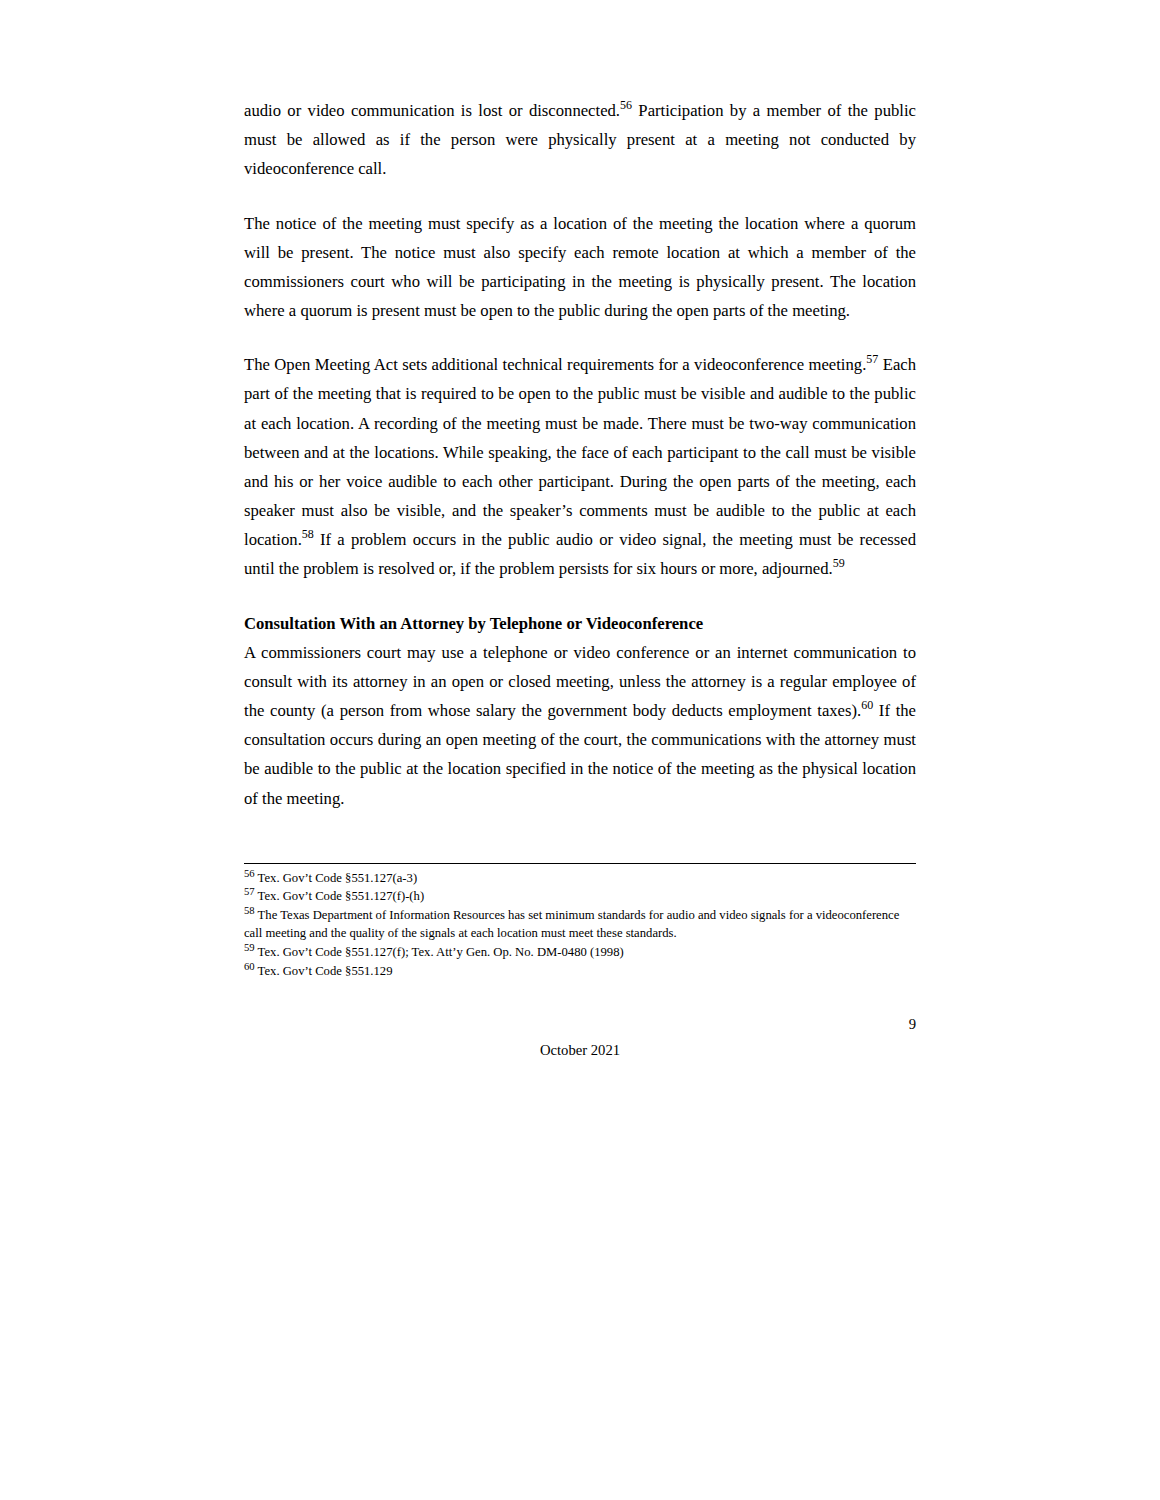audio or video communication is lost or disconnected.56 Participation by a member of the public must be allowed as if the person were physically present at a meeting not conducted by videoconference call.
The notice of the meeting must specify as a location of the meeting the location where a quorum will be present. The notice must also specify each remote location at which a member of the commissioners court who will be participating in the meeting is physically present. The location where a quorum is present must be open to the public during the open parts of the meeting.
The Open Meeting Act sets additional technical requirements for a videoconference meeting.57 Each part of the meeting that is required to be open to the public must be visible and audible to the public at each location. A recording of the meeting must be made. There must be two-way communication between and at the locations. While speaking, the face of each participant to the call must be visible and his or her voice audible to each other participant. During the open parts of the meeting, each speaker must also be visible, and the speaker’s comments must be audible to the public at each location.58 If a problem occurs in the public audio or video signal, the meeting must be recessed until the problem is resolved or, if the problem persists for six hours or more, adjourned.59
Consultation With an Attorney by Telephone or Videoconference
A commissioners court may use a telephone or video conference or an internet communication to consult with its attorney in an open or closed meeting, unless the attorney is a regular employee of the county (a person from whose salary the government body deducts employment taxes).60 If the consultation occurs during an open meeting of the court, the communications with the attorney must be audible to the public at the location specified in the notice of the meeting as the physical location of the meeting.
56 Tex. Gov’t Code §551.127(a-3)
57 Tex. Gov’t Code §551.127(f)-(h)
58 The Texas Department of Information Resources has set minimum standards for audio and video signals for a videoconference call meeting and the quality of the signals at each location must meet these standards.
59 Tex. Gov’t Code §551.127(f); Tex. Att’y Gen. Op. No. DM-0480 (1998)
60 Tex. Gov’t Code §551.129
9
October 2021